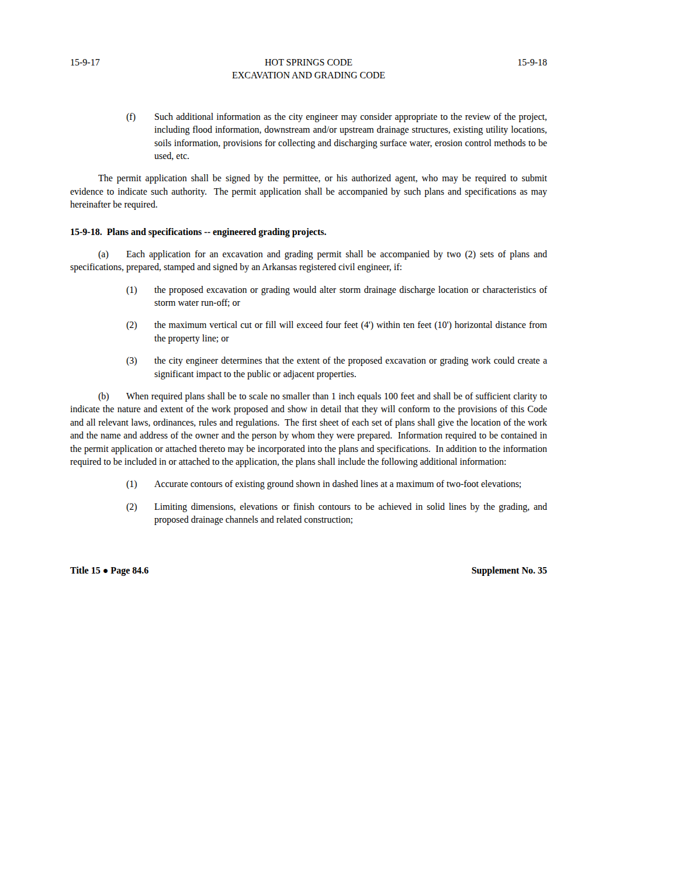15-9-17
HOT SPRINGS CODE
15-9-18
EXCAVATION AND GRADING CODE
(f) Such additional information as the city engineer may consider appropriate to the review of the project, including flood information, downstream and/or upstream drainage structures, existing utility locations, soils information, provisions for collecting and discharging surface water, erosion control methods to be used, etc.
The permit application shall be signed by the permittee, or his authorized agent, who may be required to submit evidence to indicate such authority. The permit application shall be accompanied by such plans and specifications as may hereinafter be required.
15-9-18. Plans and specifications -- engineered grading projects.
(a) Each application for an excavation and grading permit shall be accompanied by two (2) sets of plans and specifications, prepared, stamped and signed by an Arkansas registered civil engineer, if:
(1) the proposed excavation or grading would alter storm drainage discharge location or characteristics of storm water run-off; or
(2) the maximum vertical cut or fill will exceed four feet (4') within ten feet (10') horizontal distance from the property line; or
(3) the city engineer determines that the extent of the proposed excavation or grading work could create a significant impact to the public or adjacent properties.
(b) When required plans shall be to scale no smaller than 1 inch equals 100 feet and shall be of sufficient clarity to indicate the nature and extent of the work proposed and show in detail that they will conform to the provisions of this Code and all relevant laws, ordinances, rules and regulations. The first sheet of each set of plans shall give the location of the work and the name and address of the owner and the person by whom they were prepared. Information required to be contained in the permit application or attached thereto may be incorporated into the plans and specifications. In addition to the information required to be included in or attached to the application, the plans shall include the following additional information:
(1) Accurate contours of existing ground shown in dashed lines at a maximum of two-foot elevations;
(2) Limiting dimensions, elevations or finish contours to be achieved in solid lines by the grading, and proposed drainage channels and related construction;
Title 15 ● Page 84.6 Supplement No. 35